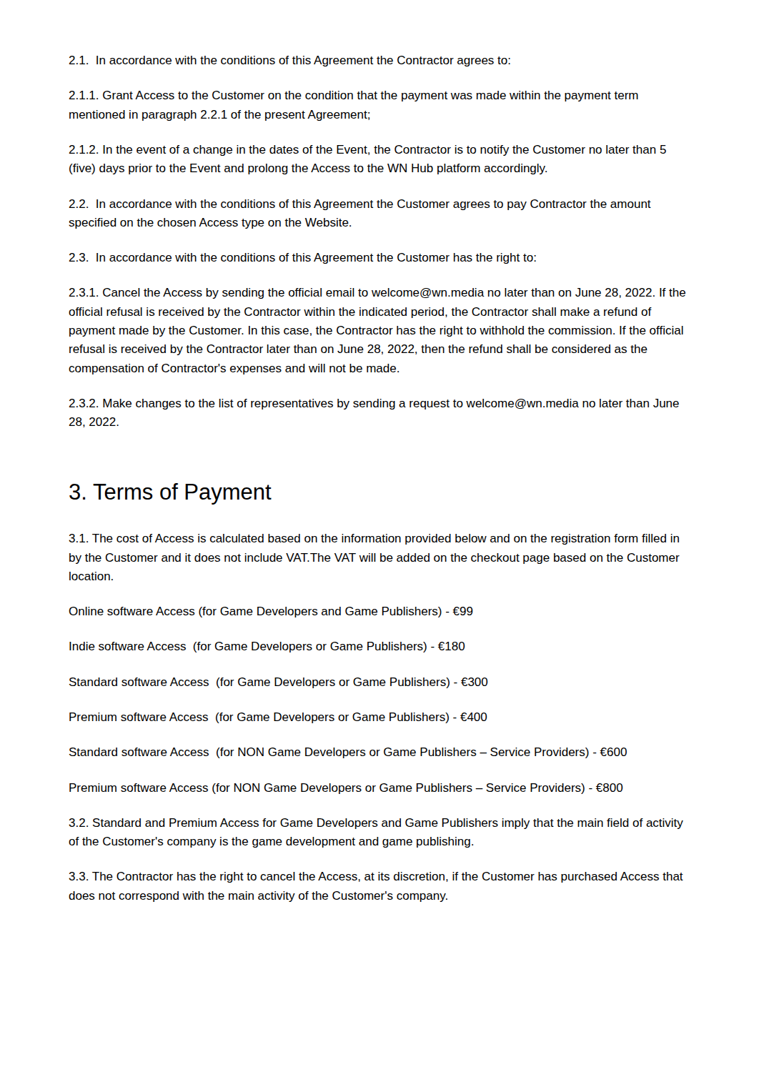2.1. In accordance with the conditions of this Agreement the Contractor agrees to:
2.1.1. Grant Access to the Customer on the condition that the payment was made within the payment term mentioned in paragraph 2.2.1 of the present Agreement;
2.1.2. In the event of a change in the dates of the Event, the Contractor is to notify the Customer no later than 5 (five) days prior to the Event and prolong the Access to the WN Hub platform accordingly.
2.2. In accordance with the conditions of this Agreement the Customer agrees to pay Contractor the amount specified on the chosen Access type on the Website.
2.3. In accordance with the conditions of this Agreement the Customer has the right to:
2.3.1. Cancel the Access by sending the official email to welcome@wn.media no later than on June 28, 2022. If the official refusal is received by the Contractor within the indicated period, the Contractor shall make a refund of payment made by the Customer. In this case, the Contractor has the right to withhold the commission. If the official refusal is received by the Contractor later than on June 28, 2022, then the refund shall be considered as the compensation of Contractor's expenses and will not be made.
2.3.2. Make changes to the list of representatives by sending a request to welcome@wn.media no later than June 28, 2022.
3. Terms of Payment
3.1. The cost of Access is calculated based on the information provided below and on the registration form filled in by the Customer and it does not include VAT.The VAT will be added on the checkout page based on the Customer location.
Online software Access (for Game Developers and Game Publishers) - €99
Indie software Access (for Game Developers or Game Publishers) - €180
Standard software Access (for Game Developers or Game Publishers) - €300
Premium software Access (for Game Developers or Game Publishers) - €400
Standard software Access (for NON Game Developers or Game Publishers – Service Providers) - €600
Premium software Access (for NON Game Developers or Game Publishers – Service Providers) - €800
3.2. Standard and Premium Access for Game Developers and Game Publishers imply that the main field of activity of the Customer's company is the game development and game publishing.
3.3. The Contractor has the right to cancel the Access, at its discretion, if the Customer has purchased Access that does not correspond with the main activity of the Customer's company.